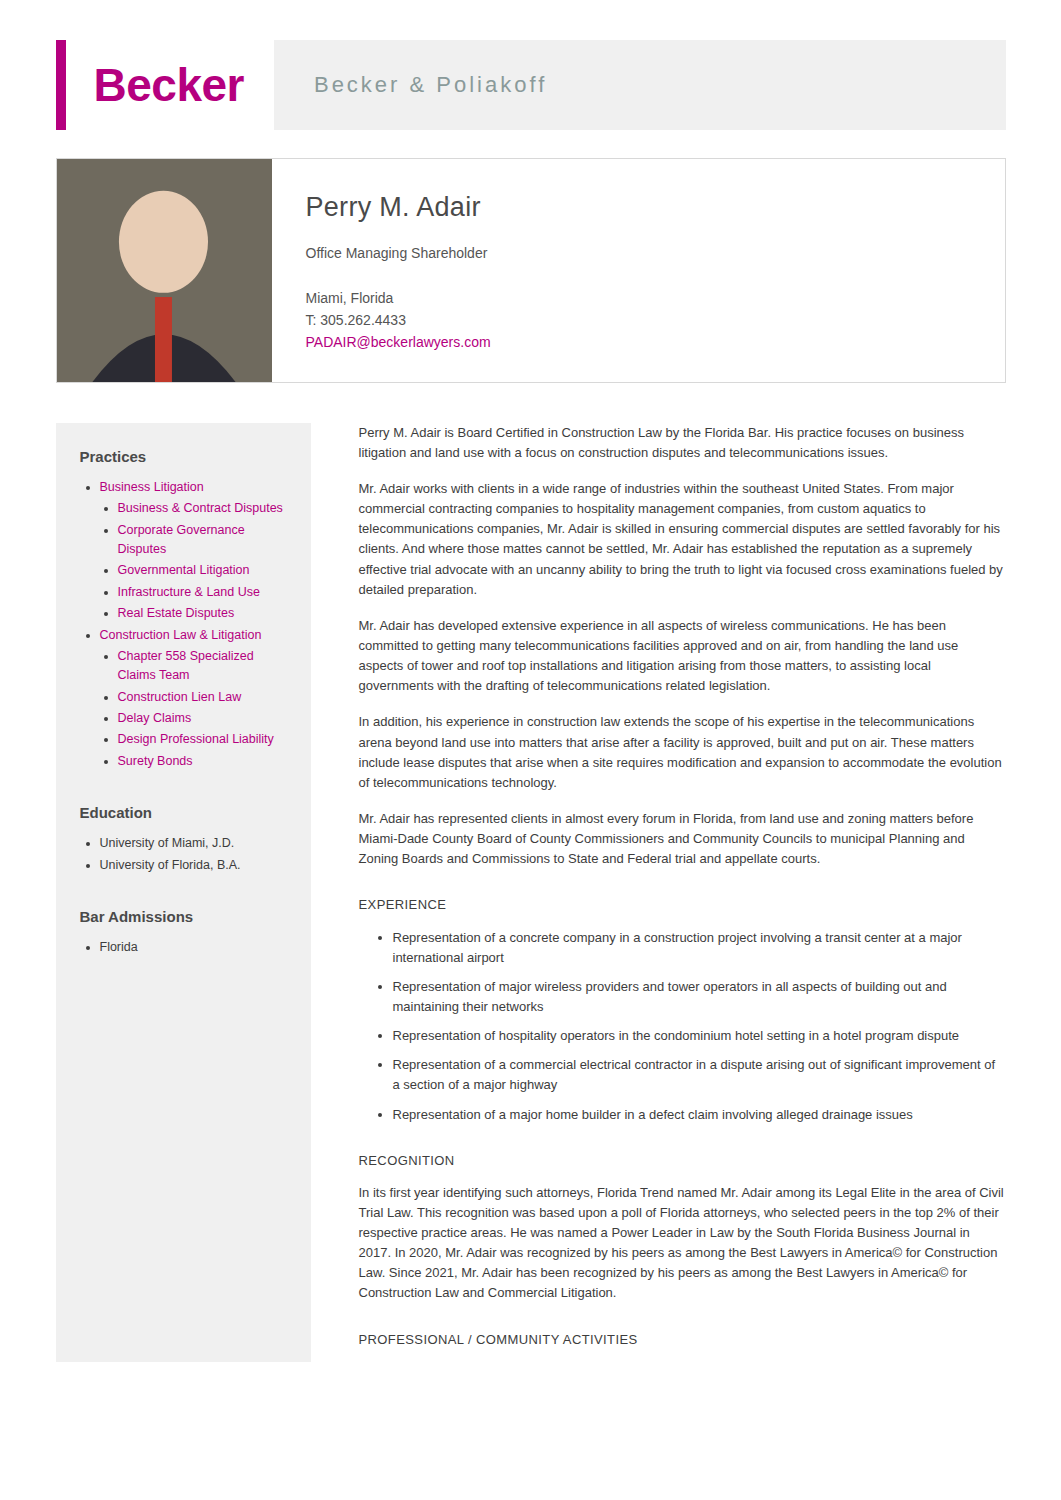Becker
Becker & Poliakoff
Perry M. Adair
Office Managing Shareholder
Miami, Florida
T: 305.262.4433
PADAIR@beckerlawyers.com
Practices
Business Litigation
Business & Contract Disputes
Corporate Governance Disputes
Governmental Litigation
Infrastructure & Land Use
Real Estate Disputes
Construction Law & Litigation
Chapter 558 Specialized Claims Team
Construction Lien Law
Delay Claims
Design Professional Liability
Surety Bonds
Education
University of Miami, J.D.
University of Florida, B.A.
Bar Admissions
Florida
Perry M. Adair is Board Certified in Construction Law by the Florida Bar. His practice focuses on business litigation and land use with a focus on construction disputes and telecommunications issues.
Mr. Adair works with clients in a wide range of industries within the southeast United States. From major commercial contracting companies to hospitality management companies, from custom aquatics to telecommunications companies, Mr. Adair is skilled in ensuring commercial disputes are settled favorably for his clients. And where those mattes cannot be settled, Mr. Adair has established the reputation as a supremely effective trial advocate with an uncanny ability to bring the truth to light via focused cross examinations fueled by detailed preparation.
Mr. Adair has developed extensive experience in all aspects of wireless communications. He has been committed to getting many telecommunications facilities approved and on air, from handling the land use aspects of tower and roof top installations and litigation arising from those matters, to assisting local governments with the drafting of telecommunications related legislation.
In addition, his experience in construction law extends the scope of his expertise in the telecommunications arena beyond land use into matters that arise after a facility is approved, built and put on air. These matters include lease disputes that arise when a site requires modification and expansion to accommodate the evolution of telecommunications technology.
Mr. Adair has represented clients in almost every forum in Florida, from land use and zoning matters before Miami-Dade County Board of County Commissioners and Community Councils to municipal Planning and Zoning Boards and Commissions to State and Federal trial and appellate courts.
Experience
Representation of a concrete company in a construction project involving a transit center at a major international airport
Representation of major wireless providers and tower operators in all aspects of building out and maintaining their networks
Representation of hospitality operators in the condominium hotel setting in a hotel program dispute
Representation of a commercial electrical contractor in a dispute arising out of significant improvement of a section of a major highway
Representation of a major home builder in a defect claim involving alleged drainage issues
Recognition
In its first year identifying such attorneys, Florida Trend named Mr. Adair among its Legal Elite in the area of Civil Trial Law. This recognition was based upon a poll of Florida attorneys, who selected peers in the top 2% of their respective practice areas. He was named a Power Leader in Law by the South Florida Business Journal in 2017. In 2020, Mr. Adair was recognized by his peers as among the Best Lawyers in America© for Construction Law. Since 2021, Mr. Adair has been recognized by his peers as among the Best Lawyers in America© for Construction Law and Commercial Litigation.
Professional / Community Activities